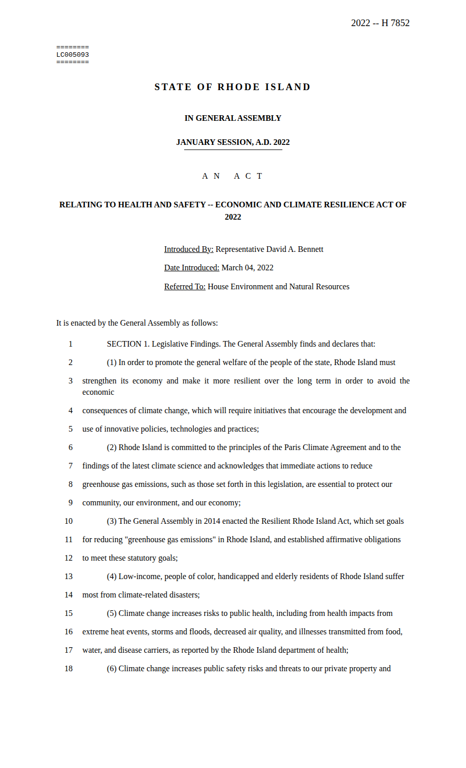2022 -- H 7852
========
LC005093
========
STATE OF RHODE ISLAND
IN GENERAL ASSEMBLY
JANUARY SESSION, A.D. 2022
A N A C T
RELATING TO HEALTH AND SAFETY -- ECONOMIC AND CLIMATE RESILIENCE ACT OF 2022
Introduced By: Representative David A. Bennett
Date Introduced: March 04, 2022
Referred To: House Environment and Natural Resources
It is enacted by the General Assembly as follows:
SECTION 1. Legislative Findings. The General Assembly finds and declares that:
(1) In order to promote the general welfare of the people of the state, Rhode Island must
strengthen its economy and make it more resilient over the long term in order to avoid the economic
consequences of climate change, which will require initiatives that encourage the development and
use of innovative policies, technologies and practices;
(2) Rhode Island is committed to the principles of the Paris Climate Agreement and to the
findings of the latest climate science and acknowledges that immediate actions to reduce
greenhouse gas emissions, such as those set forth in this legislation, are essential to protect our
community, our environment, and our economy;
(3) The General Assembly in 2014 enacted the Resilient Rhode Island Act, which set goals
for reducing "greenhouse gas emissions" in Rhode Island, and established affirmative obligations
to meet these statutory goals;
(4) Low-income, people of color, handicapped and elderly residents of Rhode Island suffer
most from climate-related disasters;
(5) Climate change increases risks to public health, including from health impacts from
extreme heat events, storms and floods, decreased air quality, and illnesses transmitted from food,
water, and disease carriers, as reported by the Rhode Island department of health;
(6) Climate change increases public safety risks and threats to our private property and